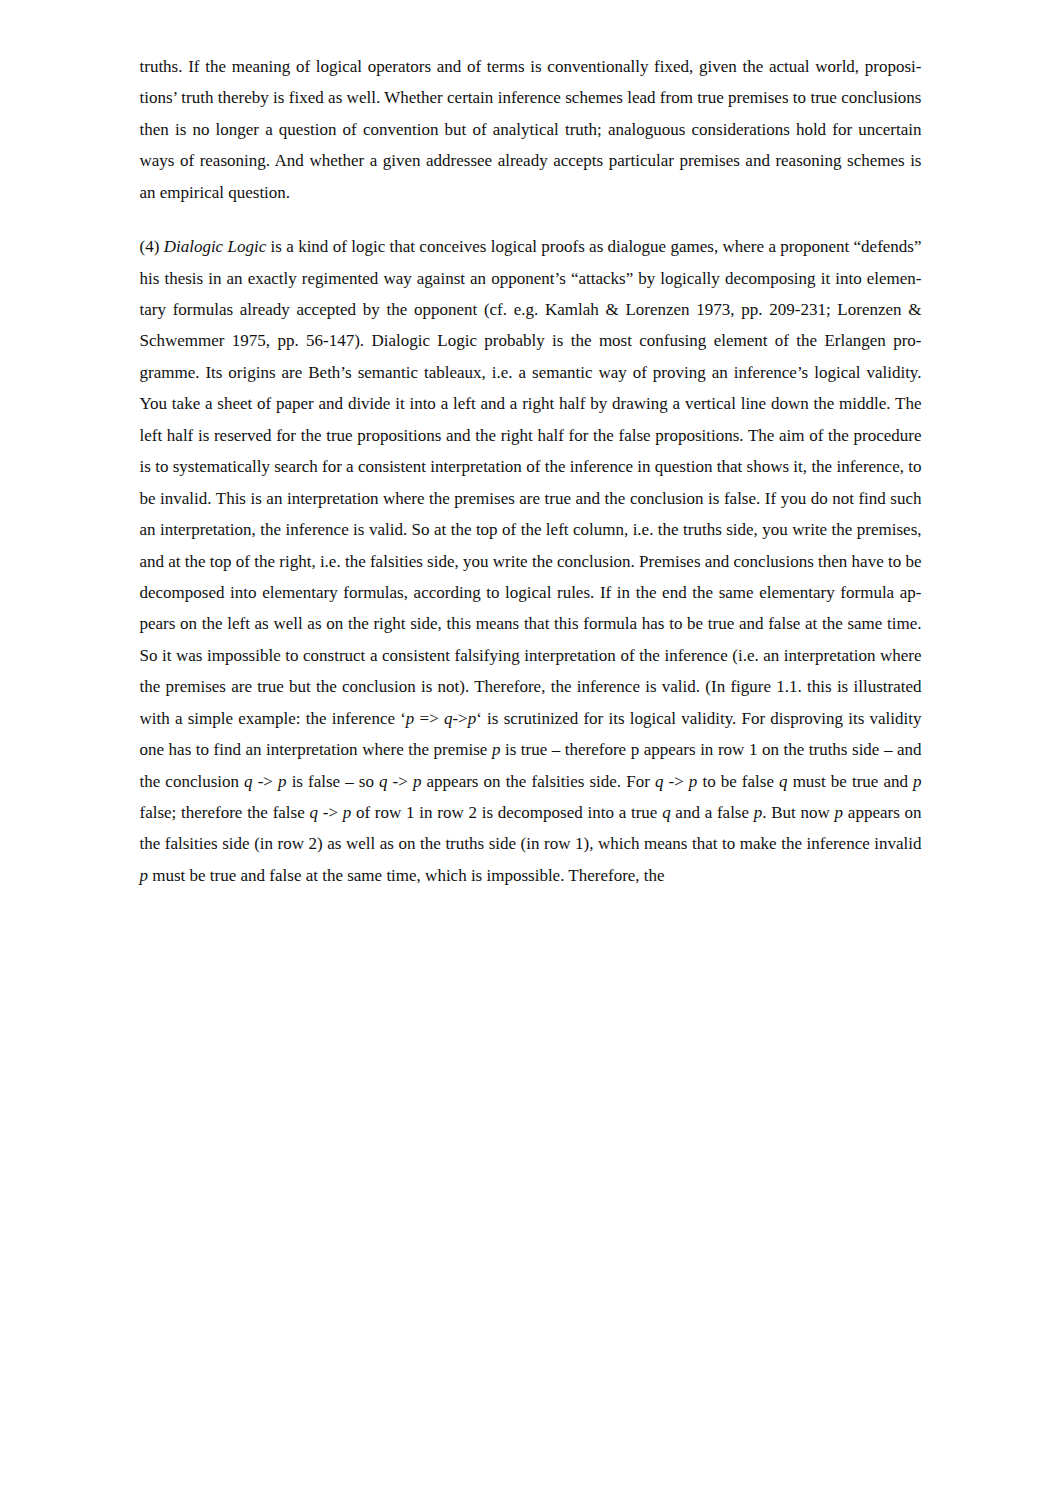truths. If the meaning of logical operators and of terms is conventionally fixed, given the actual world, propositions’ truth thereby is fixed as well. Whether certain inference schemes lead from true premises to true conclusions then is no longer a question of convention but of analytical truth; analoguous considerations hold for uncertain ways of reasoning. And whether a given addressee already accepts particular premises and reasoning schemes is an empirical question.
(4) Dialogic Logic is a kind of logic that conceives logical proofs as dialogue games, where a proponent “defends” his thesis in an exactly regimented way against an opponent’s “attacks” by logically decomposing it into elementary formulas already accepted by the opponent (cf. e.g. Kamlah & Lorenzen 1973, pp. 209-231; Lorenzen & Schwemmer 1975, pp. 56-147). Dialogic Logic probably is the most confusing element of the Erlangen programme. Its origins are Beth’s semantic tableaux, i.e. a semantic way of proving an inference’s logical validity. You take a sheet of paper and divide it into a left and a right half by drawing a vertical line down the middle. The left half is reserved for the true propositions and the right half for the false propositions. The aim of the procedure is to systematically search for a consistent interpretation of the inference in question that shows it, the inference, to be invalid. This is an interpretation where the premises are true and the conclusion is false. If you do not find such an interpretation, the inference is valid. So at the top of the left column, i.e. the truths side, you write the premises, and at the top of the right, i.e. the falsities side, you write the conclusion. Premises and conclusions then have to be decomposed into elementary formulas, according to logical rules. If in the end the same elementary formula appears on the left as well as on the right side, this means that this formula has to be true and false at the same time. So it was impossible to construct a consistent falsifying interpretation of the inference (i.e. an interpretation where the premises are true but the conclusion is not). Therefore, the inference is valid. (In figure 1.1. this is illustrated with a simple example: the inference ‘p => q->p‘ is scrutinized for its logical validity. For disproving its validity one has to find an interpretation where the premise p is true – therefore p appears in row 1 on the truths side – and the conclusion q -> p is false – so q -> p appears on the falsities side. For q -> p to be false q must be true and p false; therefore the false q -> p of row 1 in row 2 is decomposed into a true q and a false p. But now p appears on the falsities side (in row 2) as well as on the truths side (in row 1), which means that to make the inference invalid p must be true and false at the same time, which is impossible. Therefore, the